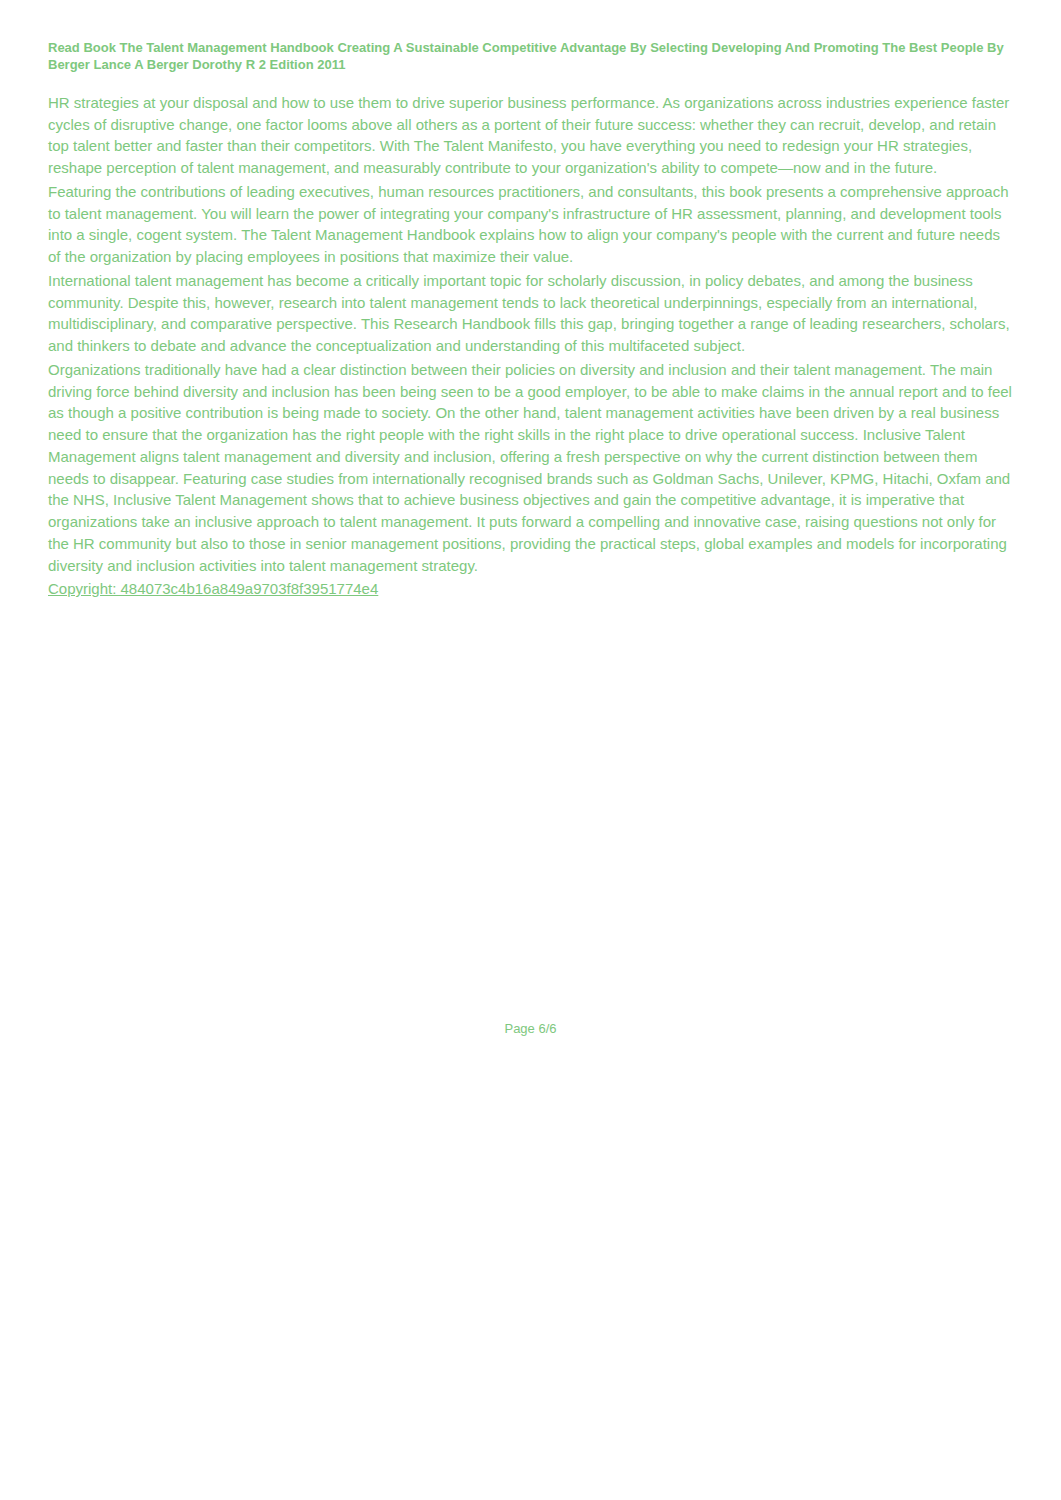Read Book The Talent Management Handbook Creating A Sustainable Competitive Advantage By Selecting Developing And Promoting The Best People By Berger Lance A Berger Dorothy R 2 Edition 2011
HR strategies at your disposal and how to use them to drive superior business performance. As organizations across industries experience faster cycles of disruptive change, one factor looms above all others as a portent of their future success: whether they can recruit, develop, and retain top talent better and faster than their competitors. With The Talent Manifesto, you have everything you need to redesign your HR strategies, reshape perception of talent management, and measurably contribute to your organization's ability to compete—now and in the future.
Featuring the contributions of leading executives, human resources practitioners, and consultants, this book presents a comprehensive approach to talent management. You will learn the power of integrating your company's infrastructure of HR assessment, planning, and development tools into a single, cogent system. The Talent Management Handbook explains how to align your company's people with the current and future needs of the organization by placing employees in positions that maximize their value.
International talent management has become a critically important topic for scholarly discussion, in policy debates, and among the business community. Despite this, however, research into talent management tends to lack theoretical underpinnings, especially from an international, multidisciplinary, and comparative perspective. This Research Handbook fills this gap, bringing together a range of leading researchers, scholars, and thinkers to debate and advance the conceptualization and understanding of this multifaceted subject.
Organizations traditionally have had a clear distinction between their policies on diversity and inclusion and their talent management. The main driving force behind diversity and inclusion has been being seen to be a good employer, to be able to make claims in the annual report and to feel as though a positive contribution is being made to society. On the other hand, talent management activities have been driven by a real business need to ensure that the organization has the right people with the right skills in the right place to drive operational success. Inclusive Talent Management aligns talent management and diversity and inclusion, offering a fresh perspective on why the current distinction between them needs to disappear. Featuring case studies from internationally recognised brands such as Goldman Sachs, Unilever, KPMG, Hitachi, Oxfam and the NHS, Inclusive Talent Management shows that to achieve business objectives and gain the competitive advantage, it is imperative that organizations take an inclusive approach to talent management. It puts forward a compelling and innovative case, raising questions not only for the HR community but also to those in senior management positions, providing the practical steps, global examples and models for incorporating diversity and inclusion activities into talent management strategy.
Copyright: 484073c4b16a849a9703f8f3951774e4
Page 6/6